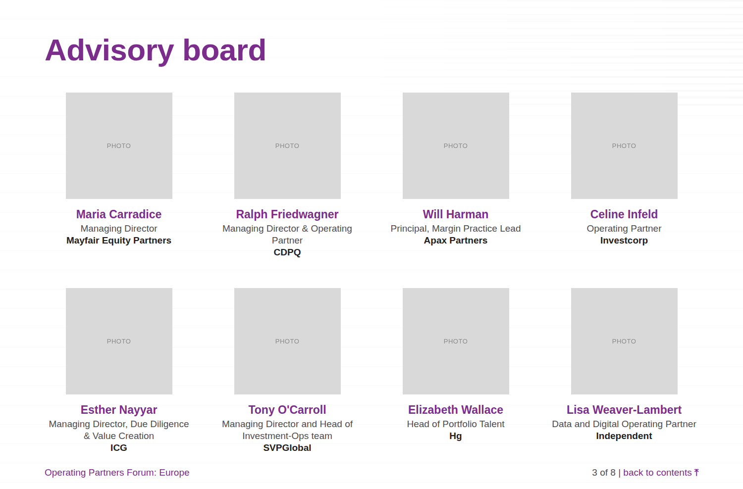Advisory board
Photo
Maria Carradice
Managing DirectorMayfair Equity Partners
Photo
Ralph Friedwagner
Managing Director & Operating PartnerCDPQ
Photo
Will Harman
Principal, Margin Practice LeadApax Partners
Photo
Celine Infeld
Operating PartnerInvestcorp
Photo
Esther Nayyar
Managing Director, Due Diligence & Value CreationICG
Photo
Tony O'Carroll
Managing Director and Head of Investment-Ops teamSVPGlobal
Photo
Elizabeth Wallace
Head of Portfolio TalentHg
Photo
Lisa Weaver-Lambert
Data and Digital Operating PartnerIndependent
Operating Partners Forum: Europe
3 of 8 | back to contents ⤒